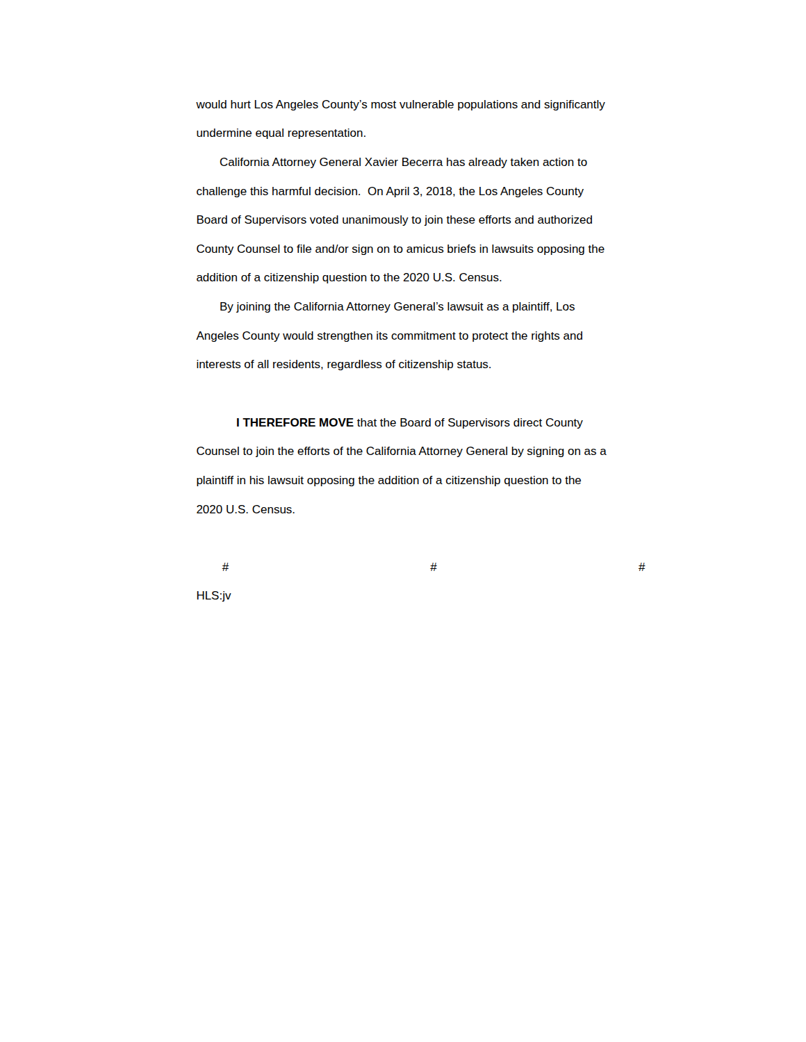would hurt Los Angeles County’s most vulnerable populations and significantly undermine equal representation.
California Attorney General Xavier Becerra has already taken action to challenge this harmful decision. On April 3, 2018, the Los Angeles County Board of Supervisors voted unanimously to join these efforts and authorized County Counsel to file and/or sign on to amicus briefs in lawsuits opposing the addition of a citizenship question to the 2020 U.S. Census.
By joining the California Attorney General’s lawsuit as a plaintiff, Los Angeles County would strengthen its commitment to protect the rights and interests of all residents, regardless of citizenship status.
I THEREFORE MOVE that the Board of Supervisors direct County Counsel to join the efforts of the California Attorney General by signing on as a plaintiff in his lawsuit opposing the addition of a citizenship question to the 2020 U.S. Census.
# # #
HLS:jv